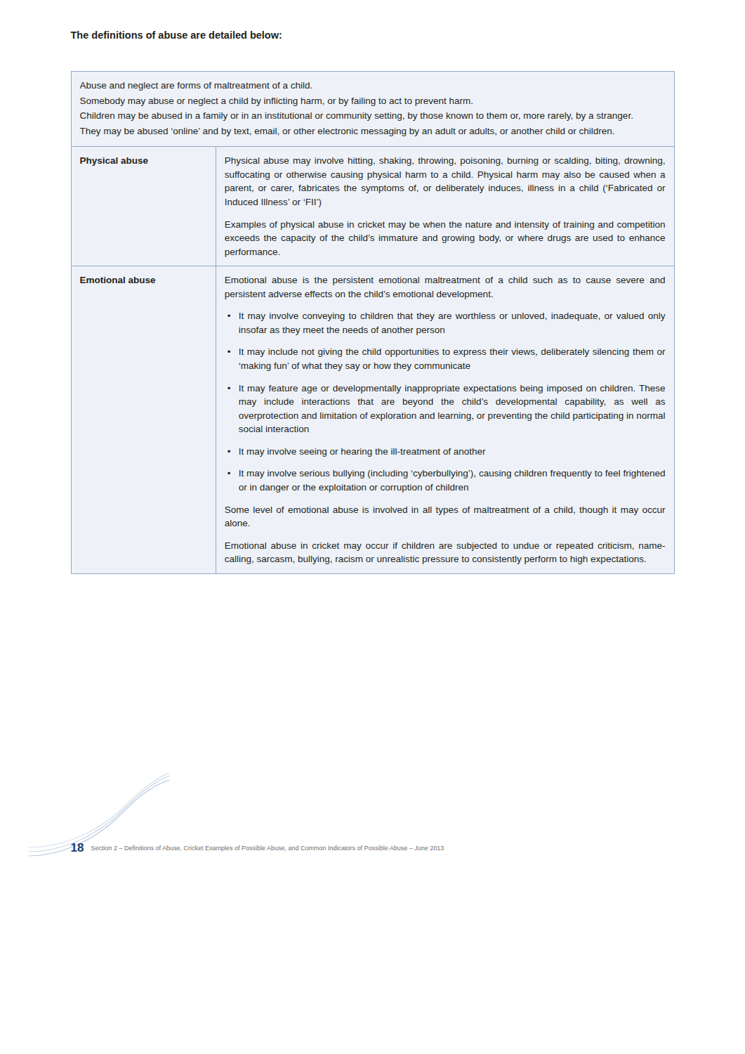The definitions of abuse are detailed below:
| Abuse and neglect are forms of maltreatment of a child. Somebody may abuse or neglect a child by inflicting harm, or by failing to act to prevent harm. Children may be abused in a family or in an institutional or community setting, by those known to them or, more rarely, by a stranger. They may be abused ‘online’ and by text, email, or other electronic messaging by an adult or adults, or another child or children. |
| Physical abuse | Physical abuse may involve hitting, shaking, throwing, poisoning, burning or scalding, biting, drowning, suffocating or otherwise causing physical harm to a child. Physical harm may also be caused when a parent, or carer, fabricates the symptoms of, or deliberately induces, illness in a child (‘Fabricated or Induced Illness’ or ‘FII’) Examples of physical abuse in cricket may be when the nature and intensity of training and competition exceeds the capacity of the child’s immature and growing body, or where drugs are used to enhance performance. |
| Emotional abuse | Emotional abuse is the persistent emotional maltreatment of a child such as to cause severe and persistent adverse effects on the child’s emotional development. It may involve conveying to children that they are worthless or unloved, inadequate, or valued only insofar as they meet the needs of another person It may include not giving the child opportunities to express their views, deliberately silencing them or ‘making fun’ of what they say or how they communicate It may feature age or developmentally inappropriate expectations being imposed on children. These may include interactions that are beyond the child’s developmental capability, as well as overprotection and limitation of exploration and learning, or preventing the child participating in normal social interaction It may involve seeing or hearing the ill-treatment of another It may involve serious bullying (including ‘cyberbullying’), causing children frequently to feel frightened or in danger or the exploitation or corruption of children Some level of emotional abuse is involved in all types of maltreatment of a child, though it may occur alone. Emotional abuse in cricket may occur if children are subjected to undue or repeated criticism, name-calling, sarcasm, bullying, racism or unrealistic pressure to consistently perform to high expectations. |
18 Section 2 – Definitions of Abuse, Cricket Examples of Possible Abuse, and Common Indicators of Possible Abuse – June 2013